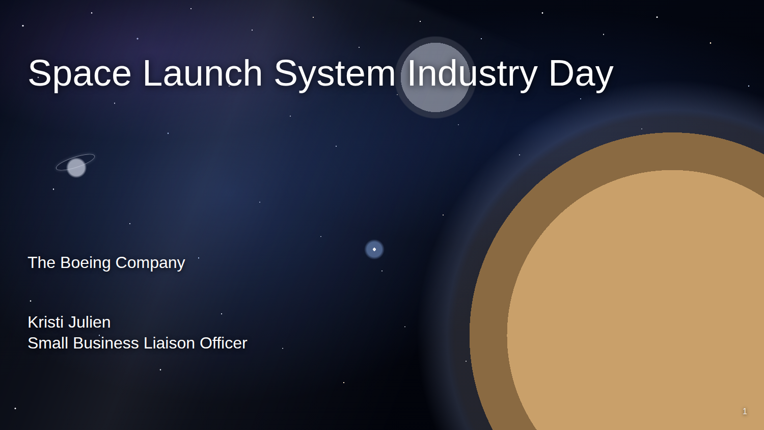Space Launch System Industry Day
The Boeing Company
Kristi Julien Small Business Liaison Officer
1